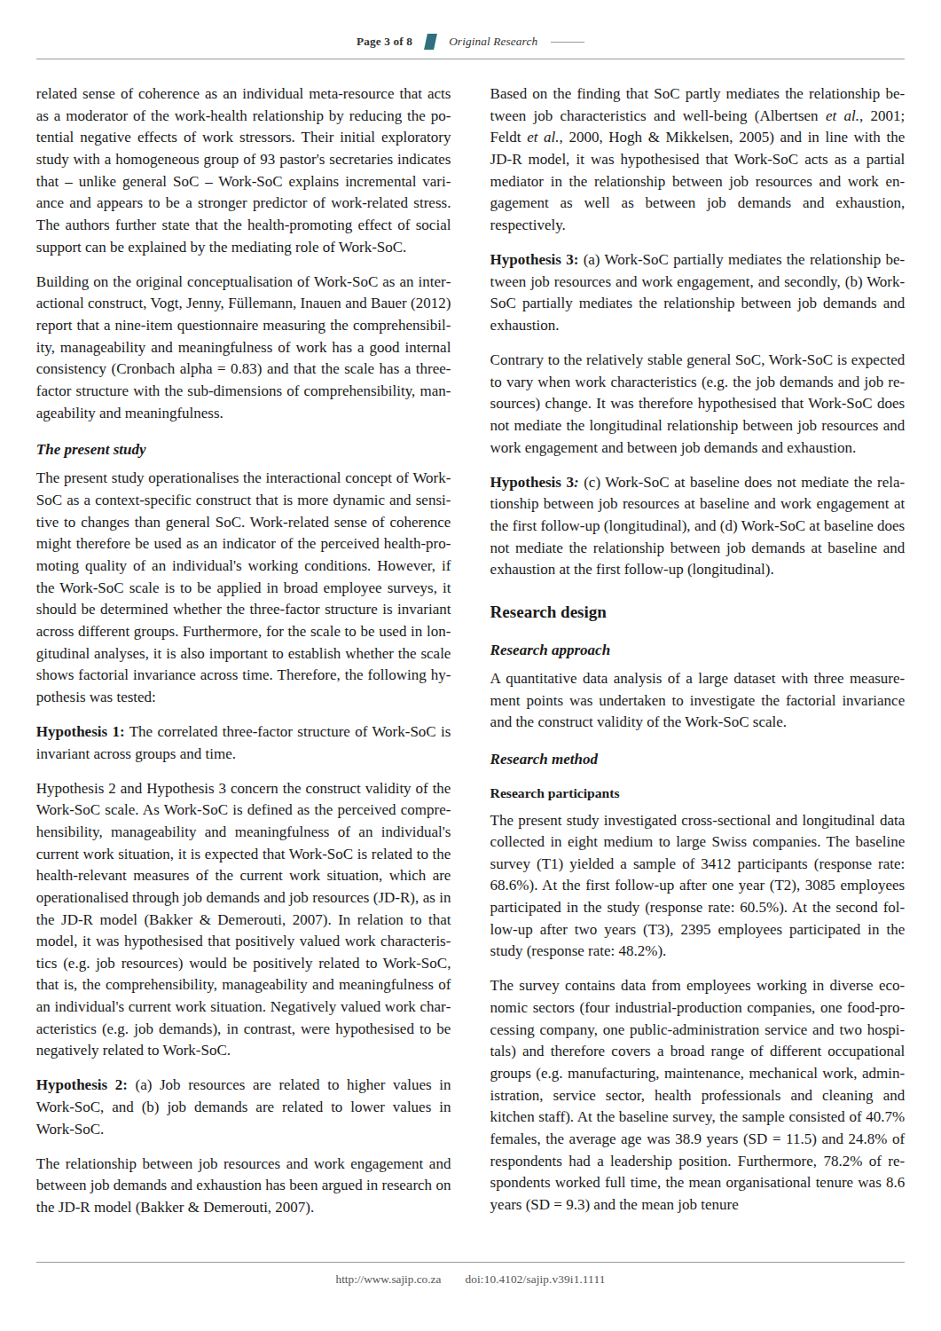Page 3 of 8 Original Research
related sense of coherence as an individual meta-resource that acts as a moderator of the work-health relationship by reducing the potential negative effects of work stressors. Their initial exploratory study with a homogeneous group of 93 pastor's secretaries indicates that – unlike general SoC – Work-SoC explains incremental variance and appears to be a stronger predictor of work-related stress. The authors further state that the health-promoting effect of social support can be explained by the mediating role of Work-SoC.
Building on the original conceptualisation of Work-SoC as an interactional construct, Vogt, Jenny, Füllemann, Inauen and Bauer (2012) report that a nine-item questionnaire measuring the comprehensibility, manageability and meaningfulness of work has a good internal consistency (Cronbach alpha = 0.83) and that the scale has a three-factor structure with the sub-dimensions of comprehensibility, manageability and meaningfulness.
The present study
The present study operationalises the interactional concept of Work-SoC as a context-specific construct that is more dynamic and sensitive to changes than general SoC. Work-related sense of coherence might therefore be used as an indicator of the perceived health-promoting quality of an individual's working conditions. However, if the Work-SoC scale is to be applied in broad employee surveys, it should be determined whether the three-factor structure is invariant across different groups. Furthermore, for the scale to be used in longitudinal analyses, it is also important to establish whether the scale shows factorial invariance across time. Therefore, the following hypothesis was tested:
Hypothesis 1: The correlated three-factor structure of Work-SoC is invariant across groups and time.
Hypothesis 2 and Hypothesis 3 concern the construct validity of the Work-SoC scale. As Work-SoC is defined as the perceived comprehensibility, manageability and meaningfulness of an individual's current work situation, it is expected that Work-SoC is related to the health-relevant measures of the current work situation, which are operationalised through job demands and job resources (JD-R), as in the JD-R model (Bakker & Demerouti, 2007). In relation to that model, it was hypothesised that positively valued work characteristics (e.g. job resources) would be positively related to Work-SoC, that is, the comprehensibility, manageability and meaningfulness of an individual's current work situation. Negatively valued work characteristics (e.g. job demands), in contrast, were hypothesised to be negatively related to Work-SoC.
Hypothesis 2: (a) Job resources are related to higher values in Work-SoC, and (b) job demands are related to lower values in Work-SoC.
The relationship between job resources and work engagement and between job demands and exhaustion has been argued in research on the JD-R model (Bakker & Demerouti, 2007).
Based on the finding that SoC partly mediates the relationship between job characteristics and well-being (Albertsen et al., 2001; Feldt et al., 2000, Hogh & Mikkelsen, 2005) and in line with the JD-R model, it was hypothesised that Work-SoC acts as a partial mediator in the relationship between job resources and work engagement as well as between job demands and exhaustion, respectively.
Hypothesis 3: (a) Work-SoC partially mediates the relationship between job resources and work engagement, and secondly, (b) Work-SoC partially mediates the relationship between job demands and exhaustion.
Contrary to the relatively stable general SoC, Work-SoC is expected to vary when work characteristics (e.g. the job demands and job resources) change. It was therefore hypothesised that Work-SoC does not mediate the longitudinal relationship between job resources and work engagement and between job demands and exhaustion.
Hypothesis 3: (c) Work-SoC at baseline does not mediate the relationship between job resources at baseline and work engagement at the first follow-up (longitudinal), and (d) Work-SoC at baseline does not mediate the relationship between job demands at baseline and exhaustion at the first follow-up (longitudinal).
Research design
Research approach
A quantitative data analysis of a large dataset with three measurement points was undertaken to investigate the factorial invariance and the construct validity of the Work-SoC scale.
Research method
Research participants
The present study investigated cross-sectional and longitudinal data collected in eight medium to large Swiss companies. The baseline survey (T1) yielded a sample of 3412 participants (response rate: 68.6%). At the first follow-up after one year (T2), 3085 employees participated in the study (response rate: 60.5%). At the second follow-up after two years (T3), 2395 employees participated in the study (response rate: 48.2%).
The survey contains data from employees working in diverse economic sectors (four industrial-production companies, one food-processing company, one public-administration service and two hospitals) and therefore covers a broad range of different occupational groups (e.g. manufacturing, maintenance, mechanical work, administration, service sector, health professionals and cleaning and kitchen staff). At the baseline survey, the sample consisted of 40.7% females, the average age was 38.9 years (SD = 11.5) and 24.8% of respondents had a leadership position. Furthermore, 78.2% of respondents worked full time, the mean organisational tenure was 8.6 years (SD = 9.3) and the mean job tenure
http://www.sajip.co.za doi:10.4102/sajip.v39i1.1111